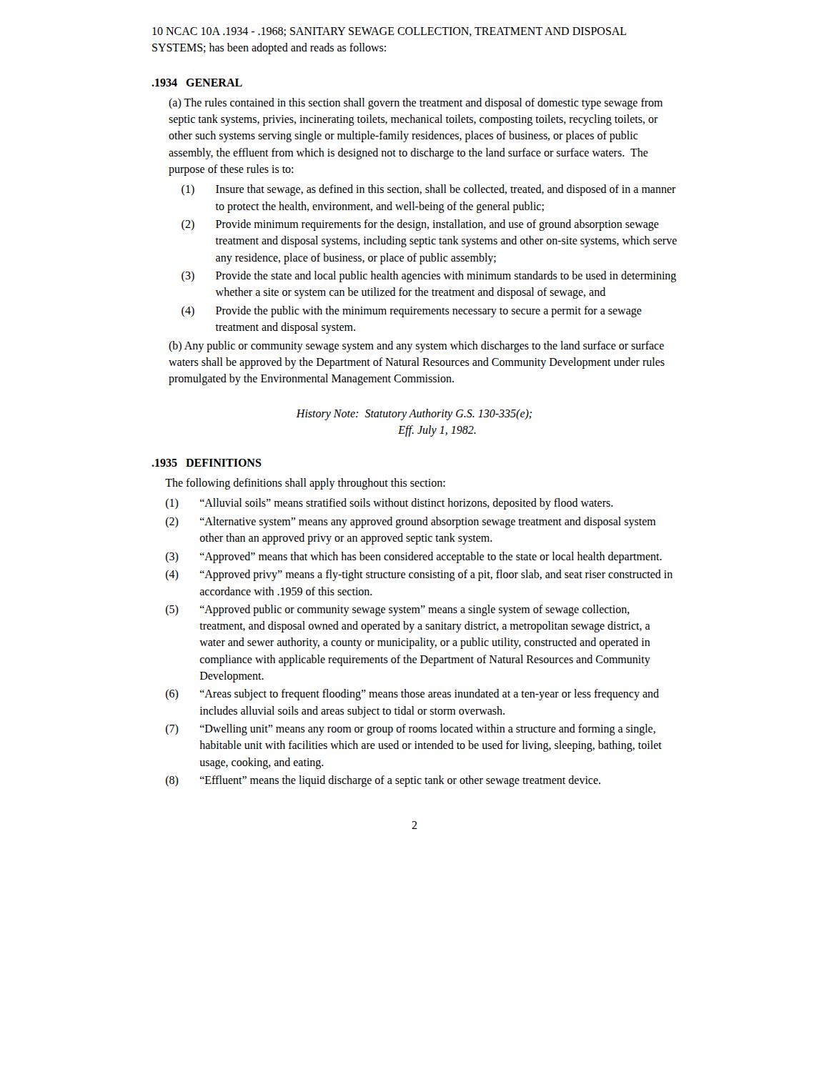10 NCAC 10A .1934 - .1968; SANITARY SEWAGE COLLECTION, TREATMENT AND DISPOSAL SYSTEMS; has been adopted and reads as follows:
.1934 GENERAL
(a) The rules contained in this section shall govern the treatment and disposal of domestic type sewage from septic tank systems, privies, incinerating toilets, mechanical toilets, composting toilets, recycling toilets, or other such systems serving single or multiple-family residences, places of business, or places of public assembly, the effluent from which is designed not to discharge to the land surface or surface waters. The purpose of these rules is to:
(1) Insure that sewage, as defined in this section, shall be collected, treated, and disposed of in a manner to protect the health, environment, and well-being of the general public;
(2) Provide minimum requirements for the design, installation, and use of ground absorption sewage treatment and disposal systems, including septic tank systems and other on-site systems, which serve any residence, place of business, or place of public assembly;
(3) Provide the state and local public health agencies with minimum standards to be used in determining whether a site or system can be utilized for the treatment and disposal of sewage, and
(4) Provide the public with the minimum requirements necessary to secure a permit for a sewage treatment and disposal system.
(b) Any public or community sewage system and any system which discharges to the land surface or surface waters shall be approved by the Department of Natural Resources and Community Development under rules promulgated by the Environmental Management Commission.
History Note: Statutory Authority G.S. 130-335(e); Eff. July 1, 1982.
.1935 DEFINITIONS
The following definitions shall apply throughout this section:
(1)“Alluvial soils” means stratified soils without distinct horizons, deposited by flood waters.
(2)“Alternative system” means any approved ground absorption sewage treatment and disposal system other than an approved privy or an approved septic tank system.
(3)“Approved” means that which has been considered acceptable to the state or local health department.
(4)“Approved privy” means a fly-tight structure consisting of a pit, floor slab, and seat riser constructed in accordance with .1959 of this section.
(5)“Approved public or community sewage system” means a single system of sewage collection, treatment, and disposal owned and operated by a sanitary district, a metropolitan sewage district, a water and sewer authority, a county or municipality, or a public utility, constructed and operated in compliance with applicable requirements of the Department of Natural Resources and Community Development.
(6)“Areas subject to frequent flooding” means those areas inundated at a ten-year or less frequency and includes alluvial soils and areas subject to tidal or storm overwash.
(7)“Dwelling unit” means any room or group of rooms located within a structure and forming a single, habitable unit with facilities which are used or intended to be used for living, sleeping, bathing, toilet usage, cooking, and eating.
(8)“Effluent” means the liquid discharge of a septic tank or other sewage treatment device.
2